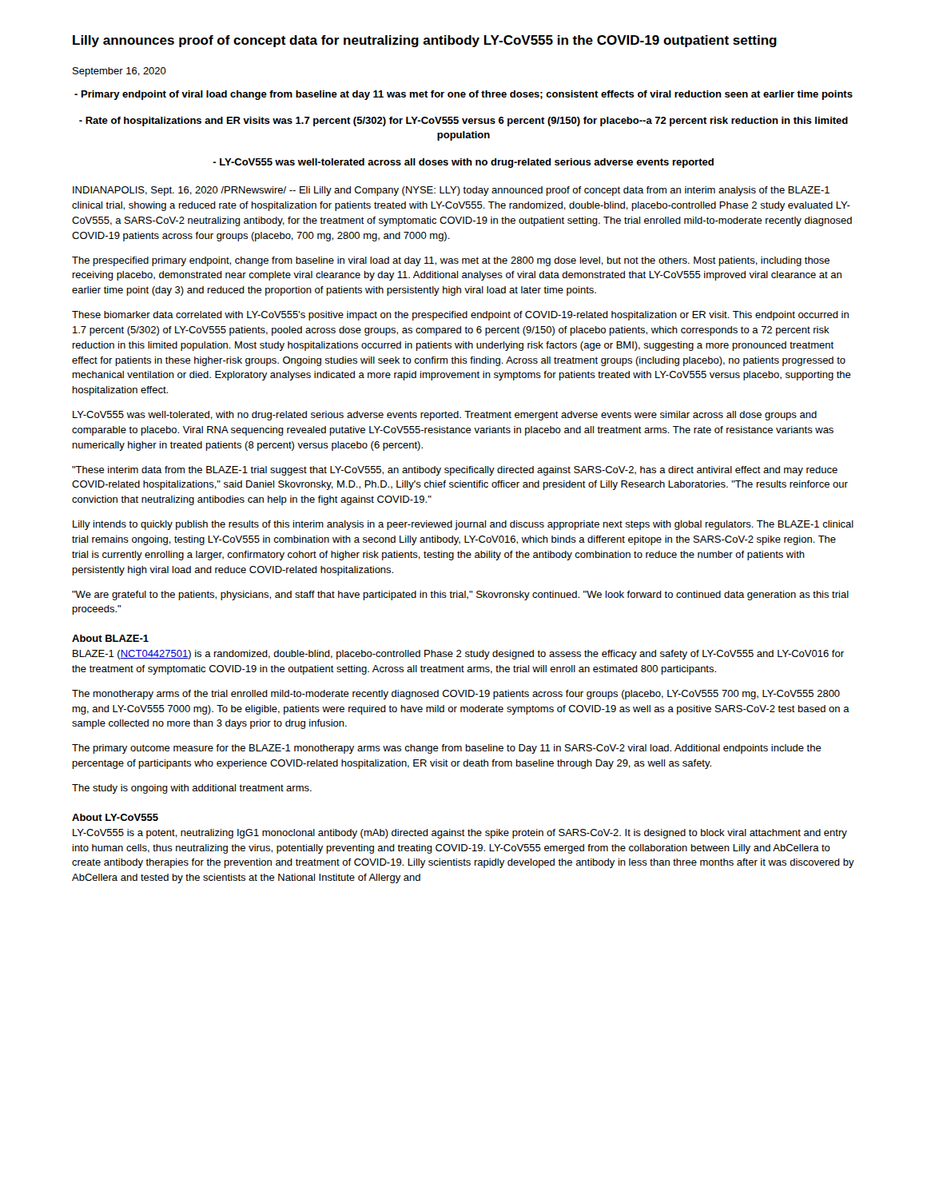Lilly announces proof of concept data for neutralizing antibody LY-CoV555 in the COVID-19 outpatient setting
September 16, 2020
- Primary endpoint of viral load change from baseline at day 11 was met for one of three doses; consistent effects of viral reduction seen at earlier time points
- Rate of hospitalizations and ER visits was 1.7 percent (5/302) for LY-CoV555 versus 6 percent (9/150) for placebo--a 72 percent risk reduction in this limited population
- LY-CoV555 was well-tolerated across all doses with no drug-related serious adverse events reported
INDIANAPOLIS, Sept. 16, 2020 /PRNewswire/ -- Eli Lilly and Company (NYSE: LLY) today announced proof of concept data from an interim analysis of the BLAZE-1 clinical trial, showing a reduced rate of hospitalization for patients treated with LY-CoV555. The randomized, double-blind, placebo-controlled Phase 2 study evaluated LY-CoV555, a SARS-CoV-2 neutralizing antibody, for the treatment of symptomatic COVID-19 in the outpatient setting. The trial enrolled mild-to-moderate recently diagnosed COVID-19 patients across four groups (placebo, 700 mg, 2800 mg, and 7000 mg).
The prespecified primary endpoint, change from baseline in viral load at day 11, was met at the 2800 mg dose level, but not the others. Most patients, including those receiving placebo, demonstrated near complete viral clearance by day 11. Additional analyses of viral data demonstrated that LY-CoV555 improved viral clearance at an earlier time point (day 3) and reduced the proportion of patients with persistently high viral load at later time points.
These biomarker data correlated with LY-CoV555's positive impact on the prespecified endpoint of COVID-19-related hospitalization or ER visit. This endpoint occurred in 1.7 percent (5/302) of LY-CoV555 patients, pooled across dose groups, as compared to 6 percent (9/150) of placebo patients, which corresponds to a 72 percent risk reduction in this limited population. Most study hospitalizations occurred in patients with underlying risk factors (age or BMI), suggesting a more pronounced treatment effect for patients in these higher-risk groups. Ongoing studies will seek to confirm this finding. Across all treatment groups (including placebo), no patients progressed to mechanical ventilation or died. Exploratory analyses indicated a more rapid improvement in symptoms for patients treated with LY-CoV555 versus placebo, supporting the hospitalization effect.
LY-CoV555 was well-tolerated, with no drug-related serious adverse events reported. Treatment emergent adverse events were similar across all dose groups and comparable to placebo. Viral RNA sequencing revealed putative LY-CoV555-resistance variants in placebo and all treatment arms. The rate of resistance variants was numerically higher in treated patients (8 percent) versus placebo (6 percent).
"These interim data from the BLAZE-1 trial suggest that LY-CoV555, an antibody specifically directed against SARS-CoV-2, has a direct antiviral effect and may reduce COVID-related hospitalizations," said Daniel Skovronsky, M.D., Ph.D., Lilly's chief scientific officer and president of Lilly Research Laboratories. "The results reinforce our conviction that neutralizing antibodies can help in the fight against COVID-19."
Lilly intends to quickly publish the results of this interim analysis in a peer-reviewed journal and discuss appropriate next steps with global regulators. The BLAZE-1 clinical trial remains ongoing, testing LY-CoV555 in combination with a second Lilly antibody, LY-CoV016, which binds a different epitope in the SARS-CoV-2 spike region. The trial is currently enrolling a larger, confirmatory cohort of higher risk patients, testing the ability of the antibody combination to reduce the number of patients with persistently high viral load and reduce COVID-related hospitalizations.
"We are grateful to the patients, physicians, and staff that have participated in this trial," Skovronsky continued. "We look forward to continued data generation as this trial proceeds."
About BLAZE-1
BLAZE-1 (NCT04427501) is a randomized, double-blind, placebo-controlled Phase 2 study designed to assess the efficacy and safety of LY-CoV555 and LY-CoV016 for the treatment of symptomatic COVID-19 in the outpatient setting. Across all treatment arms, the trial will enroll an estimated 800 participants.
The monotherapy arms of the trial enrolled mild-to-moderate recently diagnosed COVID-19 patients across four groups (placebo, LY-CoV555 700 mg, LY-CoV555 2800 mg, and LY-CoV555 7000 mg). To be eligible, patients were required to have mild or moderate symptoms of COVID-19 as well as a positive SARS-CoV-2 test based on a sample collected no more than 3 days prior to drug infusion.
The primary outcome measure for the BLAZE-1 monotherapy arms was change from baseline to Day 11 in SARS-CoV-2 viral load. Additional endpoints include the percentage of participants who experience COVID-related hospitalization, ER visit or death from baseline through Day 29, as well as safety.
The study is ongoing with additional treatment arms.
About LY-CoV555
LY-CoV555 is a potent, neutralizing IgG1 monoclonal antibody (mAb) directed against the spike protein of SARS-CoV-2. It is designed to block viral attachment and entry into human cells, thus neutralizing the virus, potentially preventing and treating COVID-19. LY-CoV555 emerged from the collaboration between Lilly and AbCellera to create antibody therapies for the prevention and treatment of COVID-19. Lilly scientists rapidly developed the antibody in less than three months after it was discovered by AbCellera and tested by the scientists at the National Institute of Allergy and